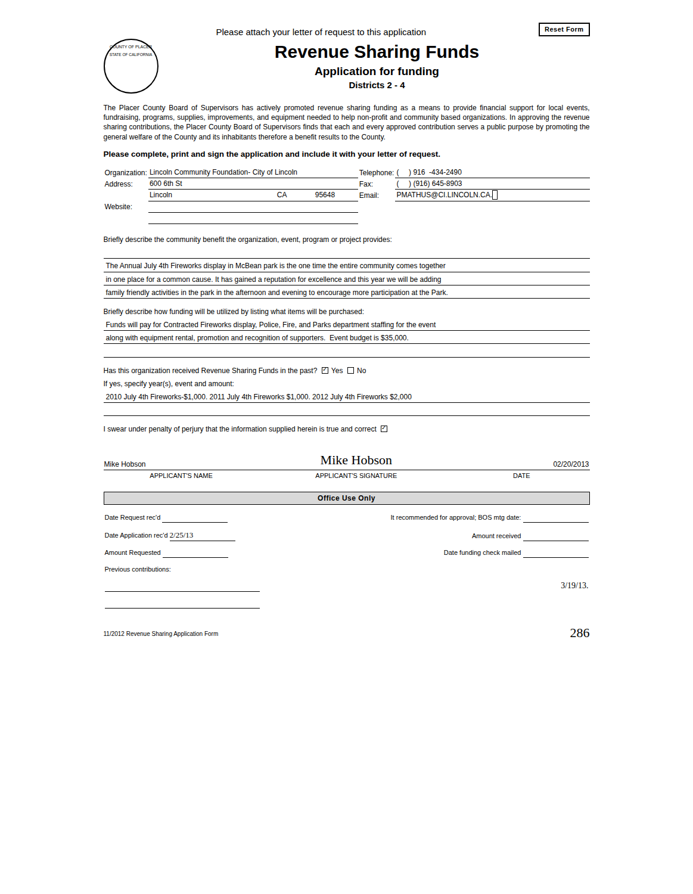Reset Form
Please attach your letter of request to this application
COUNTY OF PLACER
STATE OF CALIFORNIA
Revenue Sharing Funds
Application for funding
Districts 2 - 4
The Placer County Board of Supervisors has actively promoted revenue sharing funding as a means to provide financial support for local events, fundraising, programs, supplies, improvements, and equipment needed to help non-profit and community based organizations. In approving the revenue sharing contributions, the Placer County Board of Supervisors finds that each and every approved contribution serves a public purpose by promoting the general welfare of the County and its inhabitants therefore a benefit results to the County.
Please complete, print and sign the application and include it with your letter of request.
| Organization: | Lincoln Community Foundation- City of Lincoln | Telephone: | ( ) 916 -434-2490 |
| Address: | 600 6th St | Fax: | ( ) (916) 645-8903 |
| | Lincoln | CA | 95648 | Email: | PMATHUS@CI.LINCOLN.CA. |
| Website: | | | |
Briefly describe the community benefit the organization, event, program or project provides:
The Annual July 4th Fireworks display in McBean park is the one time the entire community comes together
in one place for a common cause. It has gained a reputation for excellence and this year we will be adding
family friendly activities in the park in the afternoon and evening to encourage more participation at the Park.
Briefly describe how funding will be utilized by listing what items will be purchased:
Funds will pay for Contracted Fireworks display, Police, Fire, and Parks department staffing for the event
along with equipment rental, promotion and recognition of supporters. Event budget is $35,000.
Has this organization received Revenue Sharing Funds in the past? Yes No
If yes, specify year(s), event and amount:
2010 July 4th Fireworks-$1,000. 2011 July 4th Fireworks $1,000. 2012 July 4th Fireworks $2,000
I swear under penalty of perjury that the information supplied herein is true and correct
| Mike Hobson | Mike Hobson | 02/20/2013 |
| APPLICANT'S NAME | APPLICANT'S SIGNATURE | DATE |
Office Use Only
| Date Request rec'd | It recommended for approval; BOS mtg date: |
| Date Application rec'd 2/25/13 | Amount received |
| Amount Requested | Date funding check mailed |
| Previous contributions: | |
| | 3/19/13. |
11/2012 Revenue Sharing Application Form 286